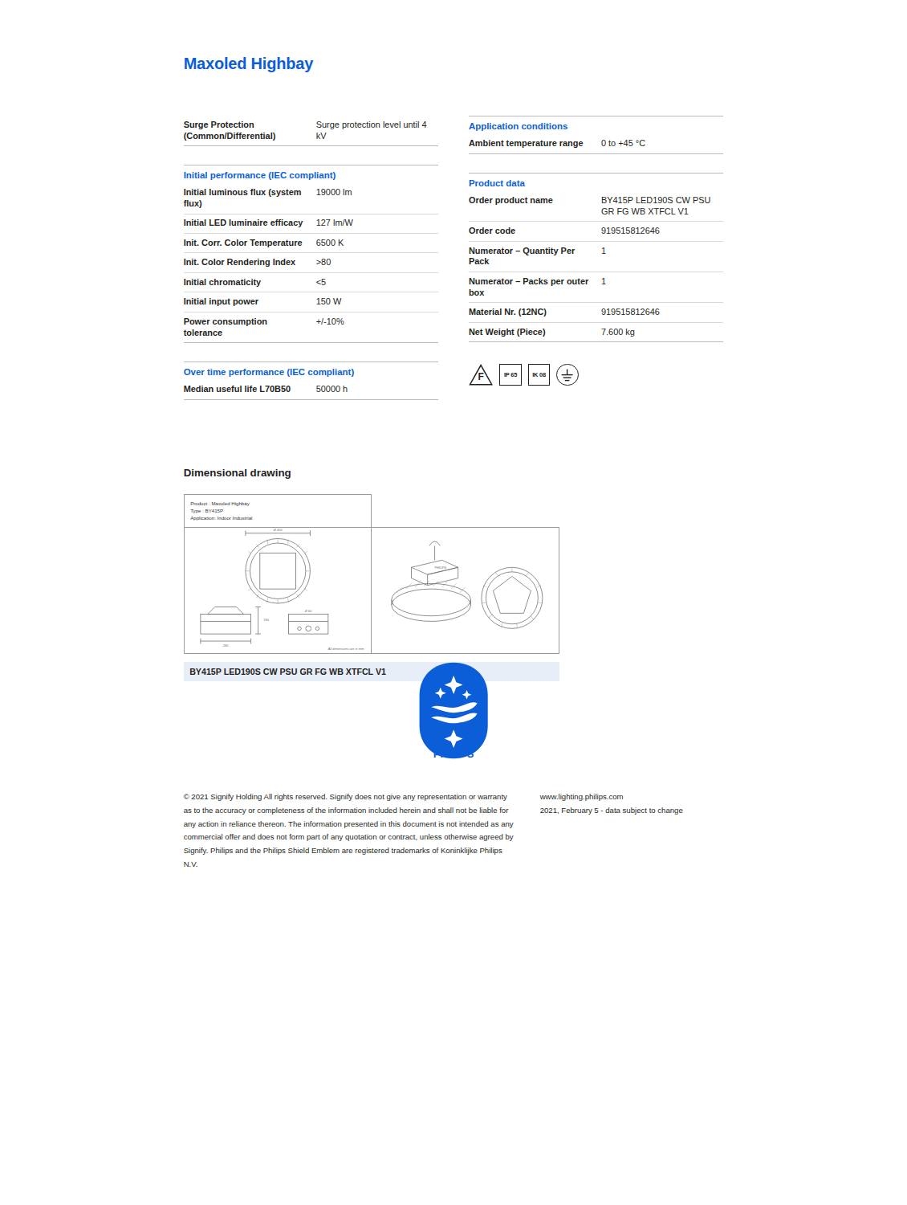Maxoled Highbay
| Surge Protection (Common/Differential) | Surge protection level until 4 kV |
Initial performance (IEC compliant)
| Initial luminous flux (system flux) | 19000 lm |
| Initial LED luminaire efficacy | 127 lm/W |
| Init. Corr. Color Temperature | 6500 K |
| Init. Color Rendering Index | >80 |
| Initial chromaticity | <5 |
| Initial input power | 150 W |
| Power consumption tolerance | +/-10% |
Over time performance (IEC compliant)
| Median useful life L70B50 | 50000 h |
Application conditions
| Ambient temperature range | 0 to +45 °C |
Product data
| Order product name | BY415P LED190S CW PSU GR FG WB XTFCL V1 |
| Order code | 919515812646 |
| Numerator – Quantity Per Pack | 1 |
| Numerator – Packs per outer box | 1 |
| Material Nr. (12NC) | 919515812646 |
| Net Weight (Piece) | 7.600 kg |
F
IP 65
IK 08
Dimensional drawing
Product : Maxoled Highbay
Type : BY415P
Application: Indoor Industrial
Ø 400 280 190 Ø 60 All dimensions are in mm
PHILIPS
BY415P LED190S CW PSU GR FG WB XTFCL V1
PHILIPS
© 2021 Signify Holding All rights reserved. Signify does not give any representation or warranty as to the accuracy or completeness of the information included herein and shall not be liable for any action in reliance thereon. The information presented in this document is not intended as any commercial offer and does not form part of any quotation or contract, unless otherwise agreed by Signify. Philips and the Philips Shield Emblem are registered trademarks of Koninklijke Philips N.V.
www.lighting.philips.com
2021, February 5 - data subject to change